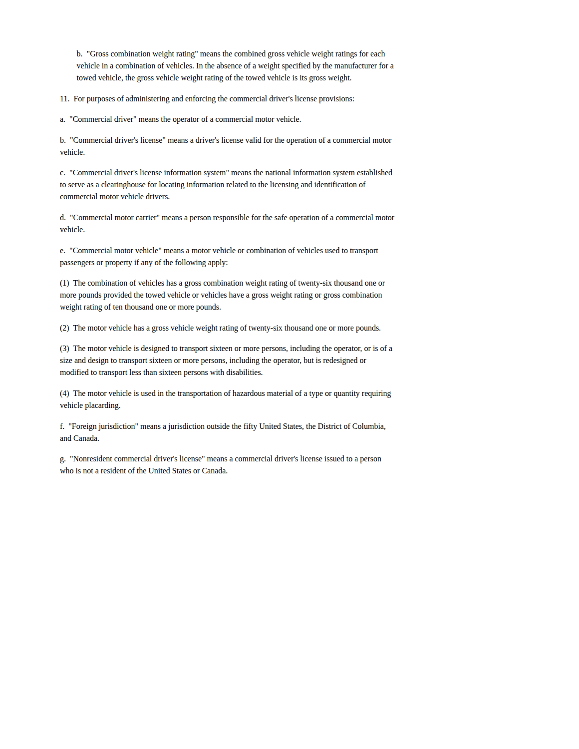b. "Gross combination weight rating" means the combined gross vehicle weight ratings for each vehicle in a combination of vehicles. In the absence of a weight specified by the manufacturer for a towed vehicle, the gross vehicle weight rating of the towed vehicle is its gross weight.
11. For purposes of administering and enforcing the commercial driver's license provisions:
a. "Commercial driver" means the operator of a commercial motor vehicle.
b. "Commercial driver's license" means a driver's license valid for the operation of a commercial motor vehicle.
c. "Commercial driver's license information system" means the national information system established to serve as a clearinghouse for locating information related to the licensing and identification of commercial motor vehicle drivers.
d. "Commercial motor carrier" means a person responsible for the safe operation of a commercial motor vehicle.
e. "Commercial motor vehicle" means a motor vehicle or combination of vehicles used to transport passengers or property if any of the following apply:
(1) The combination of vehicles has a gross combination weight rating of twenty-six thousand one or more pounds provided the towed vehicle or vehicles have a gross weight rating or gross combination weight rating of ten thousand one or more pounds.
(2) The motor vehicle has a gross vehicle weight rating of twenty-six thousand one or more pounds.
(3) The motor vehicle is designed to transport sixteen or more persons, including the operator, or is of a size and design to transport sixteen or more persons, including the operator, but is redesigned or modified to transport less than sixteen persons with disabilities.
(4) The motor vehicle is used in the transportation of hazardous material of a type or quantity requiring vehicle placarding.
f. "Foreign jurisdiction" means a jurisdiction outside the fifty United States, the District of Columbia, and Canada.
g. "Nonresident commercial driver's license" means a commercial driver's license issued to a person who is not a resident of the United States or Canada.